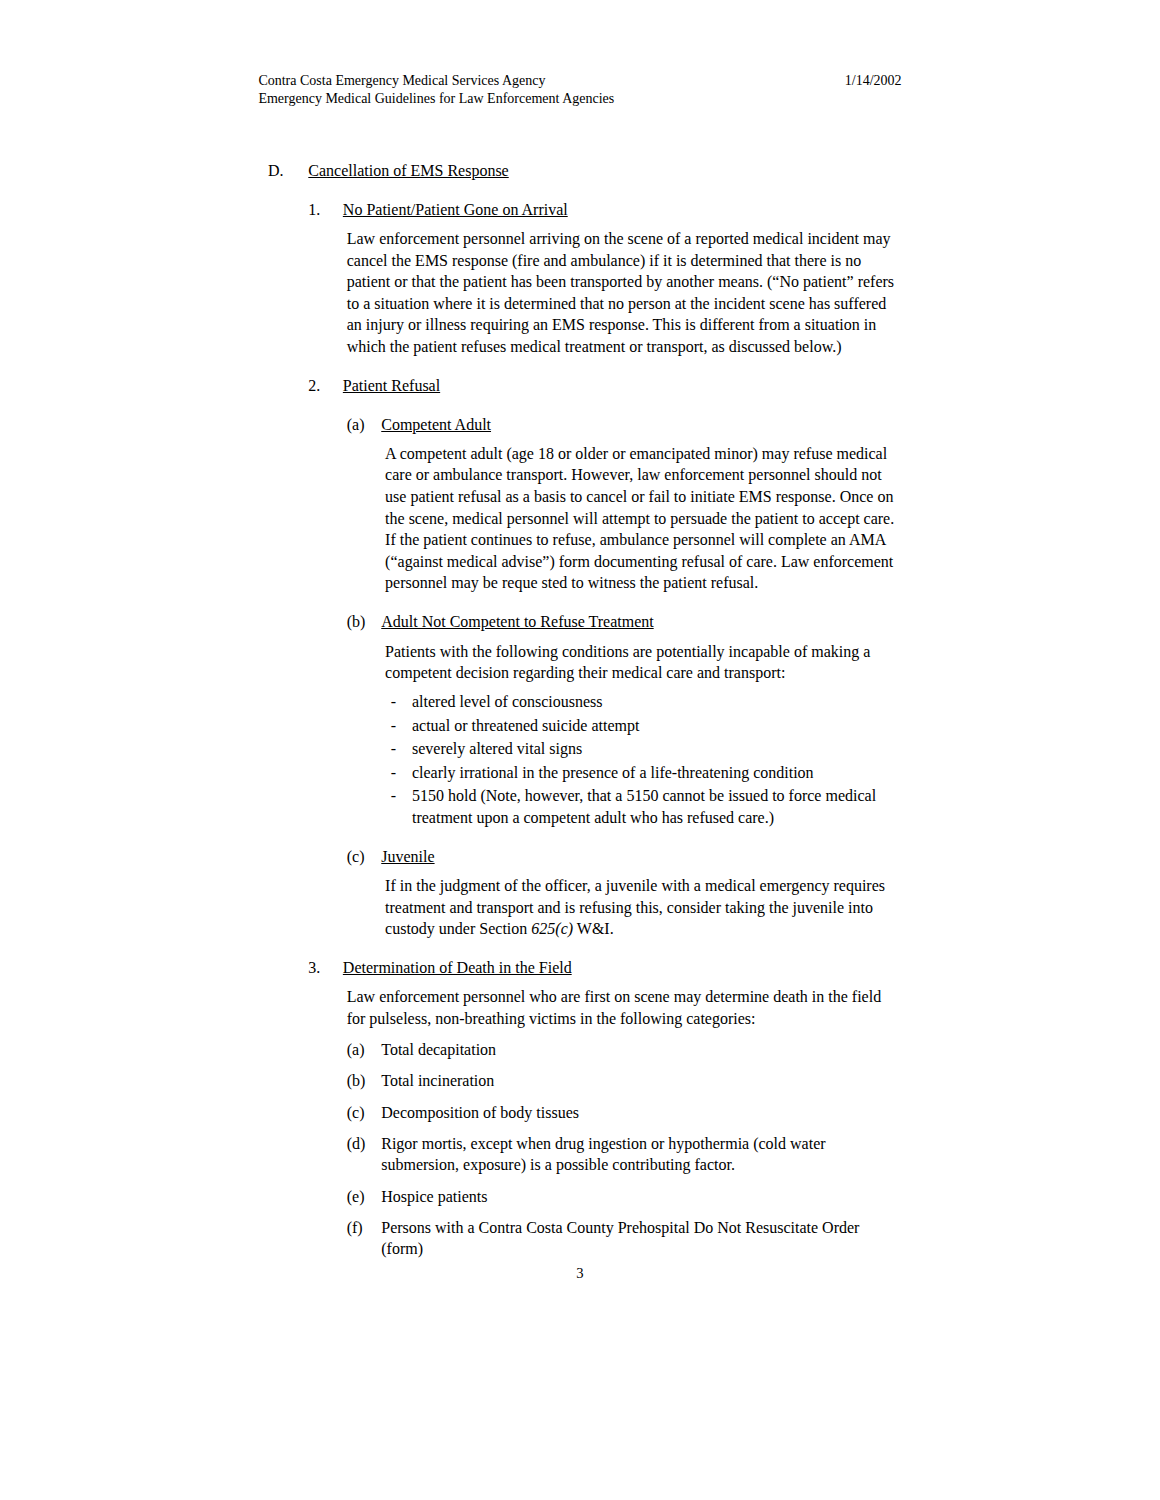Contra Costa Emergency Medical Services Agency
Emergency Medical Guidelines for Law Enforcement Agencies
1/14/2002
D.
Cancellation of EMS Response
1.
No Patient/Patient Gone on Arrival
Law enforcement personnel arriving on the scene of a reported medical incident may cancel the EMS response (fire and ambulance) if it is determined that there is no patient or that the patient has been transported by another means. (“No patient” refers to a situation where it is determined that no person at the incident scene has suffered an injury or illness requiring an EMS response. This is different from a situation in which the patient refuses medical treatment or transport, as discussed below.)
2.
Patient Refusal
(a)
Competent Adult
A competent adult (age 18 or older or emancipated minor) may refuse medical care or ambulance transport. However, law enforcement personnel should not use patient refusal as a basis to cancel or fail to initiate EMS response. Once on the scene, medical personnel will attempt to persuade the patient to accept care. If the patient continues to refuse, ambulance personnel will complete an AMA (“against medical advise”) form documenting refusal of care. Law enforcement personnel may be reque sted to witness the patient refusal.
(b)
Adult Not Competent to Refuse Treatment
Patients with the following conditions are potentially incapable of making a competent decision regarding their medical care and transport:
altered level of consciousness
actual or threatened suicide attempt
severely altered vital signs
clearly irrational in the presence of a life-threatening condition
5150 hold (Note, however, that a 5150 cannot be issued to force medical treatment upon a competent adult who has refused care.)
(c)
Juvenile
If in the judgment of the officer, a juvenile with a medical emergency requires treatment and transport and is refusing this, consider taking the juvenile into custody under Section 625(c) W&I.
3.
Determination of Death in the Field
Law enforcement personnel who are first on scene may determine death in the field for pulseless, non-breathing victims in the following categories:
(a)
Total decapitation
(b)
Total incineration
(c)
Decomposition of body tissues
(d)
Rigor mortis, except when drug ingestion or hypothermia (cold water submersion, exposure) is a possible contributing factor.
(e)
Hospice patients
(f)
Persons with a Contra Costa County Prehospital Do Not Resuscitate Order (form)
3